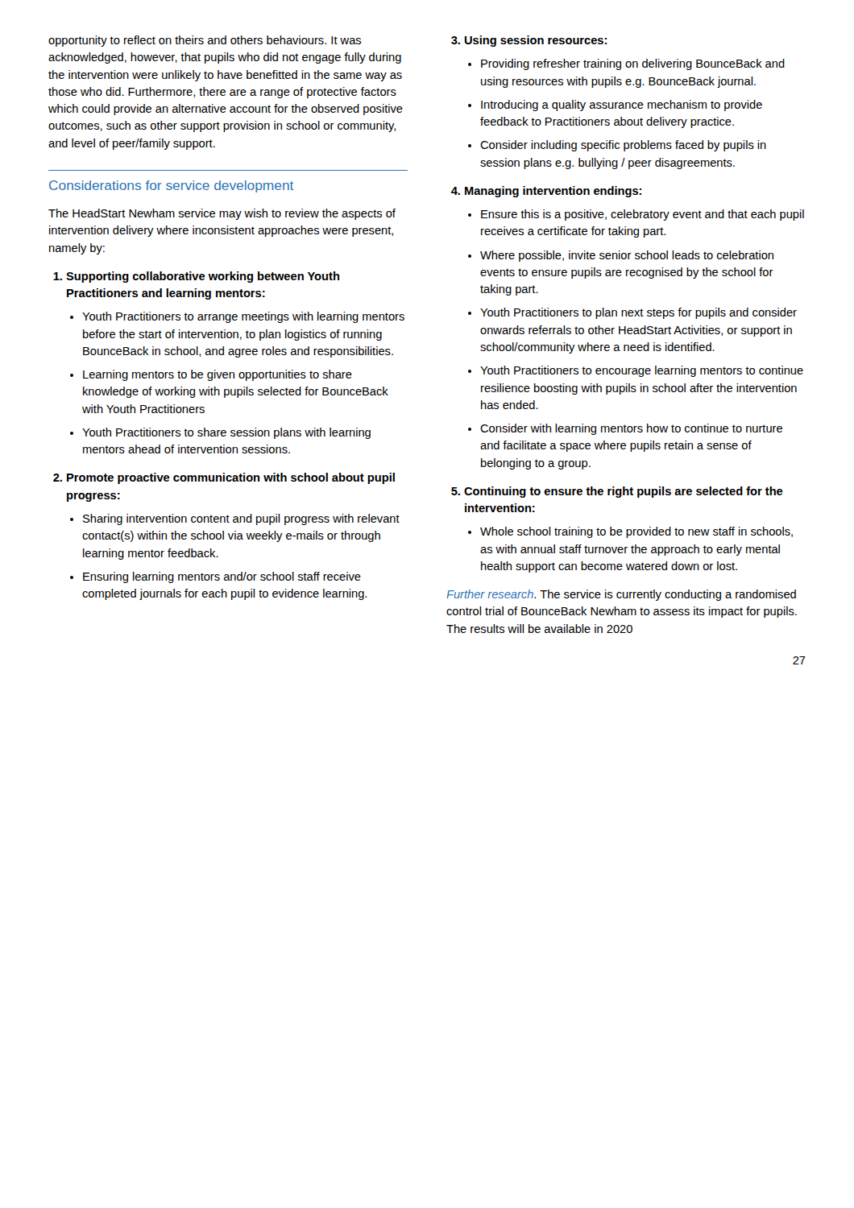opportunity to reflect on theirs and others behaviours. It was acknowledged, however, that pupils who did not engage fully during the intervention were unlikely to have benefitted in the same way as those who did. Furthermore, there are a range of protective factors which could provide an alternative account for the observed positive outcomes, such as other support provision in school or community, and level of peer/family support.
Considerations for service development
The HeadStart Newham service may wish to review the aspects of intervention delivery where inconsistent approaches were present, namely by:
Supporting collaborative working between Youth Practitioners and learning mentors:
Youth Practitioners to arrange meetings with learning mentors before the start of intervention, to plan logistics of running BounceBack in school, and agree roles and responsibilities.
Learning mentors to be given opportunities to share knowledge of working with pupils selected for BounceBack with Youth Practitioners
Youth Practitioners to share session plans with learning mentors ahead of intervention sessions.
Promote proactive communication with school about pupil progress:
Sharing intervention content and pupil progress with relevant contact(s) within the school via weekly e-mails or through learning mentor feedback.
Ensuring learning mentors and/or school staff receive completed journals for each pupil to evidence learning.
Using session resources:
Providing refresher training on delivering BounceBack and using resources with pupils e.g. BounceBack journal.
Introducing a quality assurance mechanism to provide feedback to Practitioners about delivery practice.
Consider including specific problems faced by pupils in session plans e.g. bullying / peer disagreements.
Managing intervention endings:
Ensure this is a positive, celebratory event and that each pupil receives a certificate for taking part.
Where possible, invite senior school leads to celebration events to ensure pupils are recognised by the school for taking part.
Youth Practitioners to plan next steps for pupils and consider onwards referrals to other HeadStart Activities, or support in school/community where a need is identified.
Youth Practitioners to encourage learning mentors to continue resilience boosting with pupils in school after the intervention has ended.
Consider with learning mentors how to continue to nurture and facilitate a space where pupils retain a sense of belonging to a group.
Continuing to ensure the right pupils are selected for the intervention:
Whole school training to be provided to new staff in schools, as with annual staff turnover the approach to early mental health support can become watered down or lost.
Further research. The service is currently conducting a randomised control trial of BounceBack Newham to assess its impact for pupils. The results will be available in 2020
27